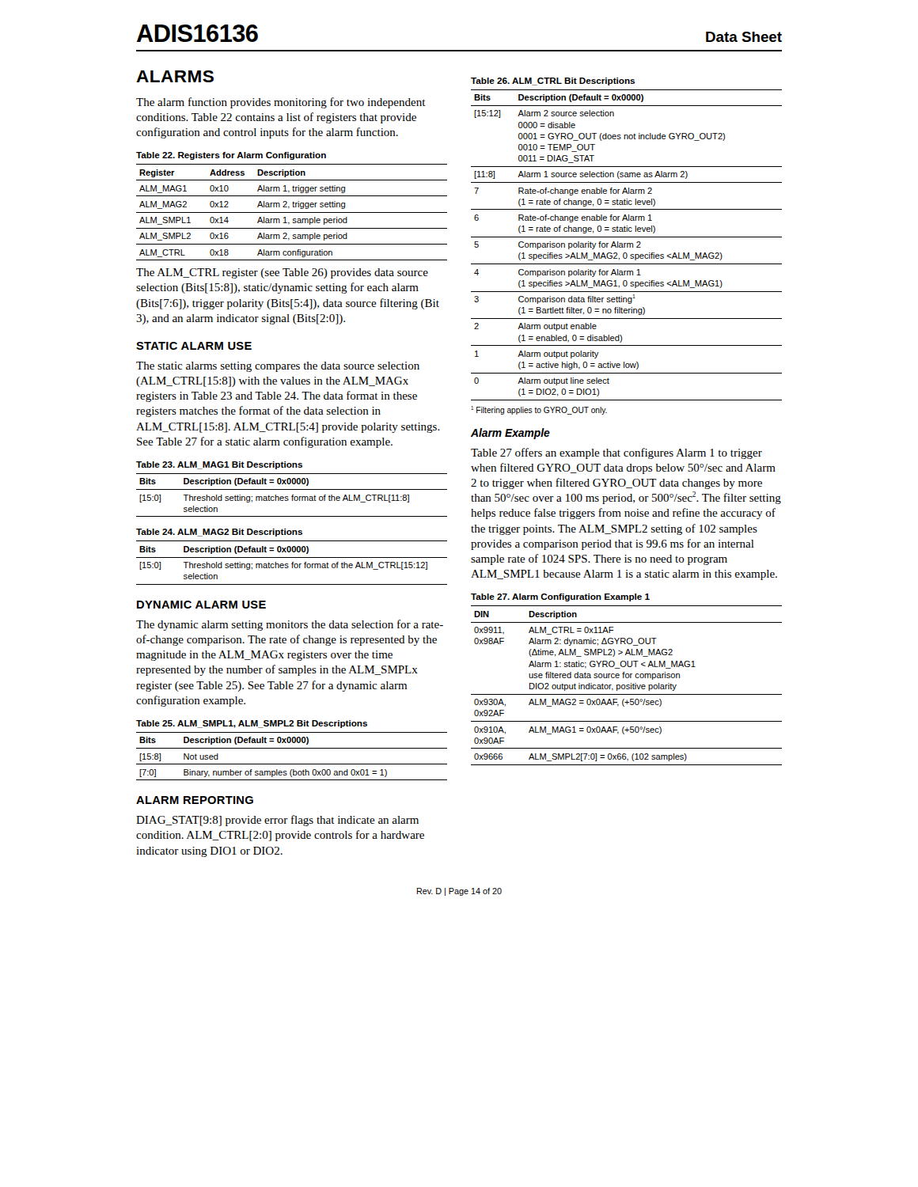ADIS16136
Data Sheet
ALARMS
The alarm function provides monitoring for two independent conditions. Table 22 contains a list of registers that provide configuration and control inputs for the alarm function.
Table 22. Registers for Alarm Configuration
| Register | Address | Description |
| --- | --- | --- |
| ALM_MAG1 | 0x10 | Alarm 1, trigger setting |
| ALM_MAG2 | 0x12 | Alarm 2, trigger setting |
| ALM_SMPL1 | 0x14 | Alarm 1, sample period |
| ALM_SMPL2 | 0x16 | Alarm 2, sample period |
| ALM_CTRL | 0x18 | Alarm configuration |
The ALM_CTRL register (see Table 26) provides data source selection (Bits[15:8]), static/dynamic setting for each alarm (Bits[7:6]), trigger polarity (Bits[5:4]), data source filtering (Bit 3), and an alarm indicator signal (Bits[2:0]).
STATIC ALARM USE
The static alarms setting compares the data source selection (ALM_CTRL[15:8]) with the values in the ALM_MAGx registers in Table 23 and Table 24. The data format in these registers matches the format of the data selection in ALM_CTRL[15:8]. ALM_CTRL[5:4] provide polarity settings. See Table 27 for a static alarm configuration example.
Table 23. ALM_MAG1 Bit Descriptions
| Bits | Description (Default = 0x0000) |
| --- | --- |
| [15:0] | Threshold setting; matches format of the ALM_CTRL[11:8] selection |
Table 24. ALM_MAG2 Bit Descriptions
| Bits | Description (Default = 0x0000) |
| --- | --- |
| [15:0] | Threshold setting; matches for format of the ALM_CTRL[15:12] selection |
DYNAMIC ALARM USE
The dynamic alarm setting monitors the data selection for a rate-of-change comparison. The rate of change is represented by the magnitude in the ALM_MAGx registers over the time represented by the number of samples in the ALM_SMPLx register (see Table 25). See Table 27 for a dynamic alarm configuration example.
Table 25. ALM_SMPL1, ALM_SMPL2 Bit Descriptions
| Bits | Description (Default = 0x0000) |
| --- | --- |
| [15:8] | Not used |
| [7:0] | Binary, number of samples (both 0x00 and 0x01 = 1) |
ALARM REPORTING
DIAG_STAT[9:8] provide error flags that indicate an alarm condition. ALM_CTRL[2:0] provide controls for a hardware indicator using DIO1 or DIO2.
Table 26. ALM_CTRL Bit Descriptions
| Bits | Description (Default = 0x0000) |
| --- | --- |
| [15:12] | Alarm 2 source selection 0000 = disable 0001 = GYRO_OUT (does not include GYRO_OUT2) 0010 = TEMP_OUT 0011 = DIAG_STAT |
| [11:8] | Alarm 1 source selection (same as Alarm 2) |
| 7 | Rate-of-change enable for Alarm 2 (1 = rate of change, 0 = static level) |
| 6 | Rate-of-change enable for Alarm 1 (1 = rate of change, 0 = static level) |
| 5 | Comparison polarity for Alarm 2 (1 specifies >ALM_MAG2, 0 specifies <ALM_MAG2) |
| 4 | Comparison polarity for Alarm 1 (1 specifies >ALM_MAG1, 0 specifies <ALM_MAG1) |
| 3 | Comparison data filter setting 1 (1 = Bartlett filter, 0 = no filtering) |
| 2 | Alarm output enable (1 = enabled, 0 = disabled) |
| 1 | Alarm output polarity (1 = active high, 0 = active low) |
| 0 | Alarm output line select (1 = DIO2, 0 = DIO1) |
1 Filtering applies to GYRO_OUT only.
Alarm Example
Table 27 offers an example that configures Alarm 1 to trigger when filtered GYRO_OUT data drops below 50°/sec and Alarm 2 to trigger when filtered GYRO_OUT data changes by more than 50°/sec over a 100 ms period, or 500°/sec2. The filter setting helps reduce false triggers from noise and refine the accuracy of the trigger points. The ALM_SMPL2 setting of 102 samples provides a comparison period that is 99.6 ms for an internal sample rate of 1024 SPS. There is no need to program ALM_SMPL1 because Alarm 1 is a static alarm in this example.
Table 27. Alarm Configuration Example 1
| DIN | Description |
| --- | --- |
| 0x9911, 0x98AF | ALM_CTRL = 0x11AF Alarm 2: dynamic; ΔGYRO_OUT (Δtime, ALM_ SMPL2) > ALM_MAG2 Alarm 1: static; GYRO_OUT < ALM_MAG1 use filtered data source for comparison DIO2 output indicator, positive polarity |
| 0x930A, 0x92AF | ALM_MAG2 = 0x0AAF, (+50°/sec) |
| 0x910A, 0x90AF | ALM_MAG1 = 0x0AAF, (+50°/sec) |
| 0x9666 | ALM_SMPL2[7:0] = 0x66, (102 samples) |
Rev. D | Page 14 of 20